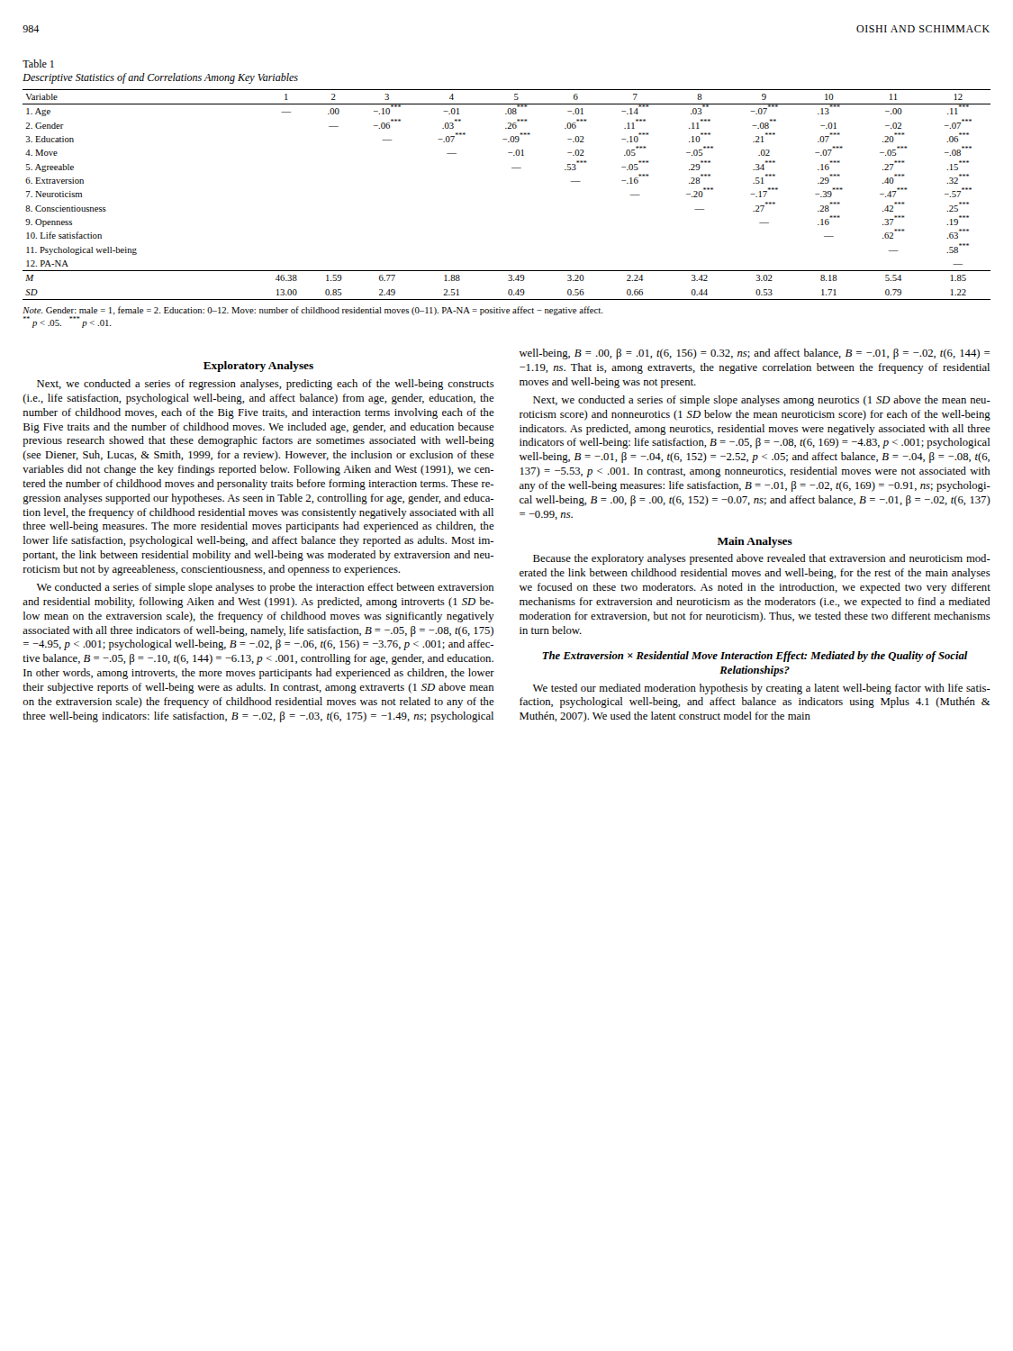984 OISHI AND SCHIMMACK
Table 1 Descriptive Statistics of and Correlations Among Key Variables
| Variable | 1 | 2 | 3 | 4 | 5 | 6 | 7 | 8 | 9 | 10 | 11 | 12 |
| --- | --- | --- | --- | --- | --- | --- | --- | --- | --- | --- | --- | --- |
| 1. Age | — | .00 | −.10 *** | −.01 | .08 *** | −.01 | −.14 *** | .03 ** | −.07 *** | .13 *** | −.00 | .11 *** |
| 2. Gender | | — | −.06 *** | .03 ** | .26 *** | .06 *** | .11 *** | .11 *** | −.08 ** | −.01 | −.02 | −.07 *** |
| 3. Education | | | — | −.07 *** | −.09 *** | −.02 | −.10 *** | .10 *** | .21 *** | .07 *** | .20 *** | .06 *** |
| 4. Move | | | | — | −.01 | −.02 | .05 *** | −.05 *** | .02 | −.07 *** | −.05 *** | −.08 *** |
| 5. Agreeable | | | | | — | .53 *** | −.05 *** | .29 *** | .34 *** | .16 *** | .27 *** | .15 *** |
| 6. Extraversion | | | | | | — | −.16 *** | .28 *** | .51 *** | .29 *** | .40 *** | .32 *** |
| 7. Neuroticism | | | | | | | — | −.20 *** | −.17 *** | −.39 *** | −.47 *** | −.57 *** |
| 8. Conscientiousness | | | | | | | | — | .27 *** | .28 *** | .42 *** | .25 *** |
| 9. Openness | | | | | | | | | — | .16 *** | .37 *** | .19 *** |
| 10. Life satisfaction | | | | | | | | | | — | .62 *** | .63 *** |
| 11. Psychological well-being | | | | | | | | | | | — | .58 *** |
| 12. PA-NA | | | | | | | | | | | | — |
| M | 46.38 | 1.59 | 6.77 | 1.88 | 3.49 | 3.20 | 2.24 | 3.42 | 3.02 | 8.18 | 5.54 | 1.85 |
| SD | 13.00 | 0.85 | 2.49 | 2.51 | 0.49 | 0.56 | 0.66 | 0.44 | 0.53 | 1.71 | 0.79 | 1.22 |
Note. Gender: male = 1, female = 2. Education: 0–12. Move: number of childhood residential moves (0–11). PA-NA = positive affect − negative affect.
** p < .05. *** p < .01.
Exploratory Analyses
Next, we conducted a series of regression analyses, predicting each of the well-being constructs (i.e., life satisfaction, psychological well-being, and affect balance) from age, gender, education, the number of childhood moves, each of the Big Five traits, and interaction terms involving each of the Big Five traits and the number of childhood moves. We included age, gender, and education because previous research showed that these demographic factors are sometimes associated with well-being (see Diener, Suh, Lucas, & Smith, 1999, for a review). However, the inclusion or exclusion of these variables did not change the key findings reported below. Following Aiken and West (1991), we centered the number of childhood moves and personality traits before forming interaction terms. These regression analyses supported our hypotheses. As seen in Table 2, controlling for age, gender, and education level, the frequency of childhood residential moves was consistently negatively associated with all three well-being measures. The more residential moves participants had experienced as children, the lower life satisfaction, psychological well-being, and affect balance they reported as adults. Most important, the link between residential mobility and well-being was moderated by extraversion and neuroticism but not by agreeableness, conscientiousness, and openness to experiences.
We conducted a series of simple slope analyses to probe the interaction effect between extraversion and residential mobility, following Aiken and West (1991). As predicted, among introverts (1 SD below mean on the extraversion scale), the frequency of childhood moves was significantly negatively associated with all three indicators of well-being, namely, life satisfaction, B = −.05, β = −.08, t(6, 175) = −4.95, p < .001; psychological well-being, B = −.02, β = −.06, t(6, 156) = −3.76, p < .001; and affective balance, B = −.05, β = −.10, t(6, 144) = −6.13, p < .001, controlling for age, gender, and education. In other words, among introverts, the more moves participants had experienced as children, the lower their subjective reports of well-being were as adults. In contrast, among extraverts (1 SD above mean on the extraversion scale) the frequency of childhood residential moves was not related to any of the three well-being indicators: life satisfaction, B = −.02, β = −.03, t(6, 175) = −1.49, ns; psychological well-being, B = .00, β = .01, t(6, 156) = 0.32, ns; and affect balance, B = −.01, β = −.02, t(6, 144) = −1.19, ns. That is, among extraverts, the negative correlation between the frequency of residential moves and well-being was not present.
Next, we conducted a series of simple slope analyses among neurotics (1 SD above the mean neuroticism score) and nonneurotics (1 SD below the mean neuroticism score) for each of the well-being indicators. As predicted, among neurotics, residential moves were negatively associated with all three indicators of well-being: life satisfaction, B = −.05, β = −.08, t(6, 169) = −4.83, p < .001; psychological well-being, B = −.01, β = −.04, t(6, 152) = −2.52, p < .05; and affect balance, B = −.04, β = −.08, t(6, 137) = −5.53, p < .001. In contrast, among nonneurotics, residential moves were not associated with any of the well-being measures: life satisfaction, B = −.01, β = −.02, t(6, 169) = −0.91, ns; psychological well-being, B = .00, β = .00, t(6, 152) = −0.07, ns; and affect balance, B = −.01, β = −.02, t(6, 137) = −0.99, ns.
Main Analyses
Because the exploratory analyses presented above revealed that extraversion and neuroticism moderated the link between childhood residential moves and well-being, for the rest of the main analyses we focused on these two moderators. As noted in the introduction, we expected two very different mechanisms for extraversion and neuroticism as the moderators (i.e., we expected to find a mediated moderation for extraversion, but not for neuroticism). Thus, we tested these two different mechanisms in turn below.
The Extraversion × Residential Move Interaction Effect: Mediated by the Quality of Social Relationships?
We tested our mediated moderation hypothesis by creating a latent well-being factor with life satisfaction, psychological well-being, and affect balance as indicators using Mplus 4.1 (Muthén & Muthén, 2007). We used the latent construct model for the main